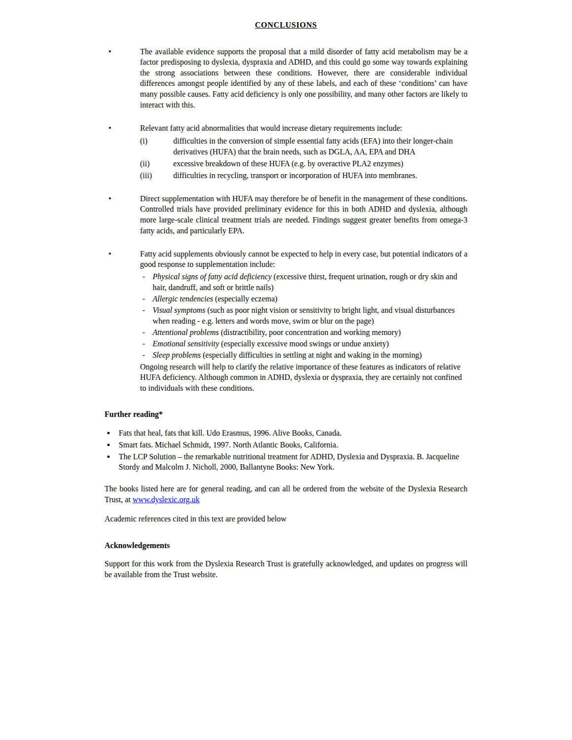CONCLUSIONS
The available evidence supports the proposal that a mild disorder of fatty acid metabolism may be a factor predisposing to dyslexia, dyspraxia and ADHD, and this could go some way towards explaining the strong associations between these conditions. However, there are considerable individual differences amongst people identified by any of these labels, and each of these ‘conditions’ can have many possible causes. Fatty acid deficiency is only one possibility, and many other factors are likely to interact with this.
Relevant fatty acid abnormalities that would increase dietary requirements include:
(i) difficulties in the conversion of simple essential fatty acids (EFA) into their longer-chain derivatives (HUFA) that the brain needs, such as DGLA, AA, EPA and DHA
(ii) excessive breakdown of these HUFA (e.g. by overactive PLA2 enzymes)
(iii) difficulties in recycling, transport or incorporation of HUFA into membranes.
Direct supplementation with HUFA may therefore be of benefit in the management of these conditions. Controlled trials have provided preliminary evidence for this in both ADHD and dyslexia, although more large-scale clinical treatment trials are needed. Findings suggest greater benefits from omega-3 fatty acids, and particularly EPA.
Fatty acid supplements obviously cannot be expected to help in every case, but potential indicators of a good response to supplementation include:
Physical signs of fatty acid deficiency (excessive thirst, frequent urination, rough or dry skin and hair, dandruff, and soft or brittle nails)
Allergic tendencies (especially eczema)
Visual symptoms (such as poor night vision or sensitivity to bright light, and visual disturbances when reading - e.g. letters and words move, swim or blur on the page)
Attentional problems (distractibility, poor concentration and working memory)
Emotional sensitivity (especially excessive mood swings or undue anxiety)
Sleep problems (especially difficulties in settling at night and waking in the morning)
Ongoing research will help to clarify the relative importance of these features as indicators of relative HUFA deficiency. Although common in ADHD, dyslexia or dyspraxia, they are certainly not confined to individuals with these conditions.
Further reading*
Fats that heal, fats that kill. Udo Erasmus, 1996. Alive Books, Canada.
Smart fats. Michael Schmidt, 1997. North Atlantic Books, California.
The LCP Solution – the remarkable nutritional treatment for ADHD, Dyslexia and Dyspraxia. B. Jacqueline Stordy and Malcolm J. Nicholl, 2000, Ballantyne Books: New York.
The books listed here are for general reading, and can all be ordered from the website of the Dyslexia Research Trust, at www.dyslexic.org.uk
Academic references cited in this text are provided below
Acknowledgements
Support for this work from the Dyslexia Research Trust is gratefully acknowledged, and updates on progress will be available from the Trust website.